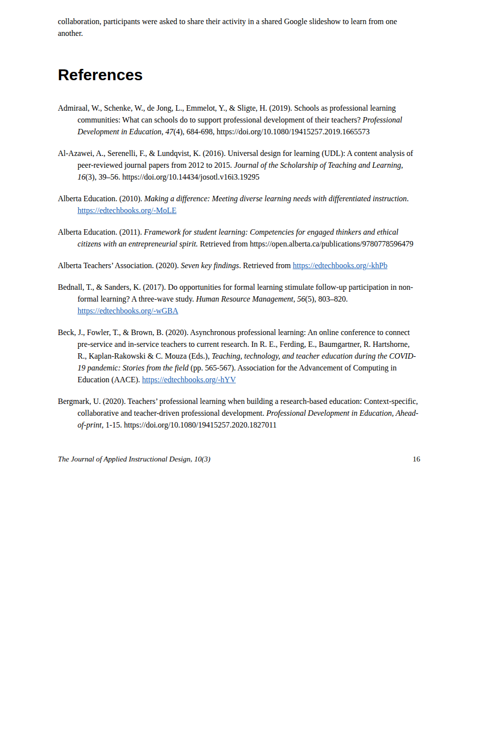collaboration, participants were asked to share their activity in a shared Google slideshow to learn from one another.
References
Admiraal, W., Schenke, W., de Jong, L., Emmelot, Y., & Sligte, H. (2019). Schools as professional learning communities: What can schools do to support professional development of their teachers? Professional Development in Education, 47(4), 684-698, https://doi.org/10.1080/19415257.2019.1665573
Al-Azawei, A., Serenelli, F., & Lundqvist, K. (2016). Universal design for learning (UDL): A content analysis of peer-reviewed journal papers from 2012 to 2015. Journal of the Scholarship of Teaching and Learning, 16(3), 39–56. https://doi.org/10.14434/josotl.v16i3.19295
Alberta Education. (2010). Making a difference: Meeting diverse learning needs with differentiated instruction. https://edtechbooks.org/-MoLE
Alberta Education. (2011). Framework for student learning: Competencies for engaged thinkers and ethical citizens with an entrepreneurial spirit. Retrieved from https://open.alberta.ca/publications/9780778596479
Alberta Teachers’ Association. (2020). Seven key findings. Retrieved from https://edtechbooks.org/-khPb
Bednall, T., & Sanders, K. (2017). Do opportunities for formal learning stimulate follow-up participation in non-formal learning? A three-wave study. Human Resource Management, 56(5), 803–820. https://edtechbooks.org/-wGBA
Beck, J., Fowler, T., & Brown, B. (2020). Asynchronous professional learning: An online conference to connect pre-service and in-service teachers to current research. In R. E., Ferding, E., Baumgartner, R. Hartshorne, R., Kaplan-Rakowski & C. Mouza (Eds.), Teaching, technology, and teacher education during the COVID-19 pandemic: Stories from the field (pp. 565-567). Association for the Advancement of Computing in Education (AACE). https://edtechbooks.org/-hYV
Bergmark, U. (2020). Teachers’ professional learning when building a research-based education: Context-specific, collaborative and teacher-driven professional development. Professional Development in Education, Ahead-of-print, 1-15. https://doi.org/10.1080/19415257.2020.1827011
The Journal of Applied Instructional Design, 10(3) 16